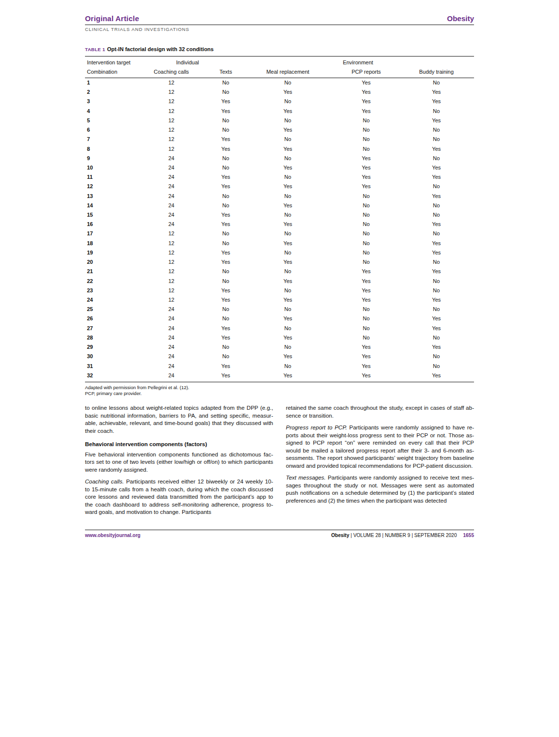Original Article
Obesity
Clinical Trials and Investigations
Table 1 Opt-IN factorial design with 32 conditions
| Intervention target | Individual | Environment |
| --- | --- | --- |
| Combination | Coaching calls | Texts | Meal replacement | PCP reports | Buddy training |
| 1 | 12 | No | No | Yes | No |
| 2 | 12 | No | Yes | Yes | Yes |
| 3 | 12 | Yes | No | Yes | Yes |
| 4 | 12 | Yes | Yes | Yes | No |
| 5 | 12 | No | No | No | Yes |
| 6 | 12 | No | Yes | No | No |
| 7 | 12 | Yes | No | No | No |
| 8 | 12 | Yes | Yes | No | Yes |
| 9 | 24 | No | No | Yes | No |
| 10 | 24 | No | Yes | Yes | Yes |
| 11 | 24 | Yes | No | Yes | Yes |
| 12 | 24 | Yes | Yes | Yes | No |
| 13 | 24 | No | No | No | Yes |
| 14 | 24 | No | Yes | No | No |
| 15 | 24 | Yes | No | No | No |
| 16 | 24 | Yes | Yes | No | Yes |
| 17 | 12 | No | No | No | No |
| 18 | 12 | No | Yes | No | Yes |
| 19 | 12 | Yes | No | No | Yes |
| 20 | 12 | Yes | Yes | No | No |
| 21 | 12 | No | No | Yes | Yes |
| 22 | 12 | No | Yes | Yes | No |
| 23 | 12 | Yes | No | Yes | No |
| 24 | 12 | Yes | Yes | Yes | Yes |
| 25 | 24 | No | No | No | No |
| 26 | 24 | No | Yes | No | Yes |
| 27 | 24 | Yes | No | No | Yes |
| 28 | 24 | Yes | Yes | No | No |
| 29 | 24 | No | No | Yes | Yes |
| 30 | 24 | No | Yes | Yes | No |
| 31 | 24 | Yes | No | Yes | No |
| 32 | 24 | Yes | Yes | Yes | Yes |
Adapted with permission from Pellegrini et al. (12).
PCP, primary care provider.
to online lessons about weight-related topics adapted from the DPP (e.g., basic nutritional information, barriers to PA, and setting specific, measurable, achievable, relevant, and time-bound goals) that they discussed with their coach.
Behavioral intervention components (factors)
Five behavioral intervention components functioned as dichotomous factors set to one of two levels (either low/high or off/on) to which participants were randomly assigned.
Coaching calls. Participants received either 12 biweekly or 24 weekly 10- to 15-minute calls from a health coach, during which the coach discussed core lessons and reviewed data transmitted from the participant’s app to the coach dashboard to address self-monitoring adherence, progress toward goals, and motivation to change. Participants
retained the same coach throughout the study, except in cases of staff absence or transition.
Progress report to PCP. Participants were randomly assigned to have reports about their weight-loss progress sent to their PCP or not. Those assigned to PCP report “on” were reminded on every call that their PCP would be mailed a tailored progress report after their 3- and 6-month assessments. The report showed participants’ weight trajectory from baseline onward and provided topical recommendations for PCP-patient discussion.
Text messages. Participants were randomly assigned to receive text messages throughout the study or not. Messages were sent as automated push notifications on a schedule determined by (1) the participant’s stated preferences and (2) the times when the participant was detected
www.obesityjournal.org
Obesity | VOLUME 28 | NUMBER 9 | SEPTEMBER 2020 1655